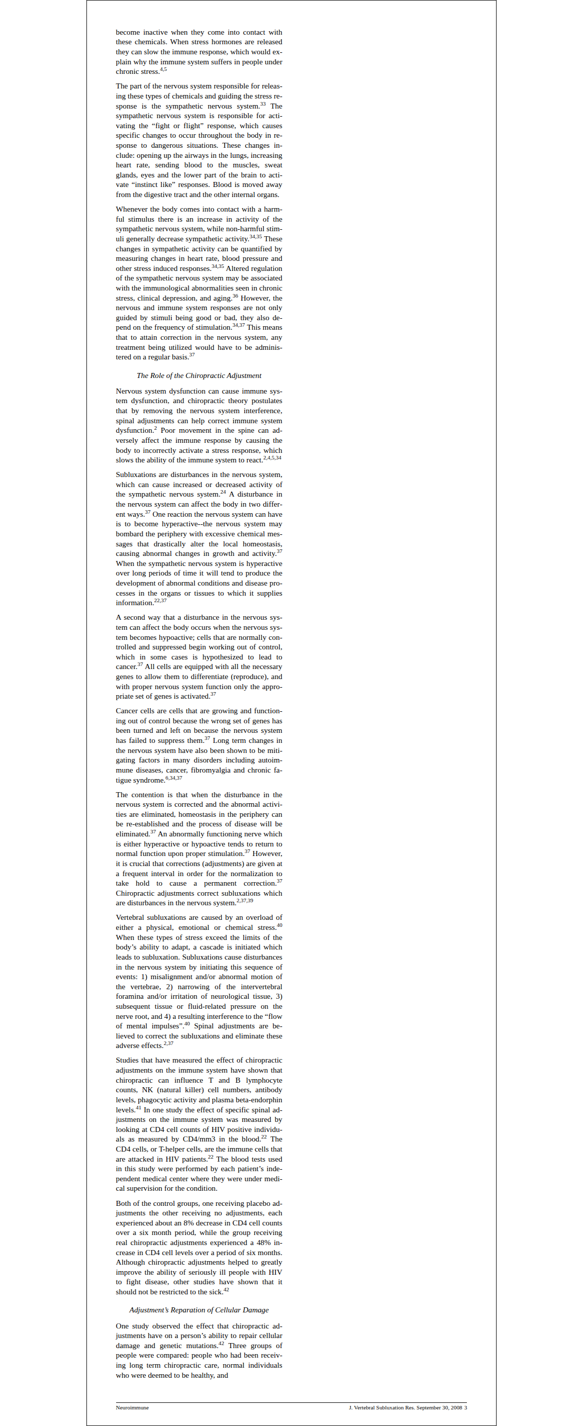become inactive when they come into contact with these chemicals. When stress hormones are released they can slow the immune response, which would explain why the immune system suffers in people under chronic stress.4,5
The part of the nervous system responsible for releasing these types of chemicals and guiding the stress response is the sympathetic nervous system.33 The sympathetic nervous system is responsible for activating the “fight or flight” response, which causes specific changes to occur throughout the body in response to dangerous situations. These changes include: opening up the airways in the lungs, increasing heart rate, sending blood to the muscles, sweat glands, eyes and the lower part of the brain to activate “instinct like” responses. Blood is moved away from the digestive tract and the other internal organs.
Whenever the body comes into contact with a harmful stimulus there is an increase in activity of the sympathetic nervous system, while non-harmful stimuli generally decrease sympathetic activity.34,35 These changes in sympathetic activity can be quantified by measuring changes in heart rate, blood pressure and other stress induced responses.34,35 Altered regulation of the sympathetic nervous system may be associated with the immunological abnormalities seen in chronic stress, clinical depression, and aging.36 However, the nervous and immune system responses are not only guided by stimuli being good or bad, they also depend on the frequency of stimulation.34,37 This means that to attain correction in the nervous system, any treatment being utilized would have to be administered on a regular basis.37
The Role of the Chiropractic Adjustment
Nervous system dysfunction can cause immune system dysfunction, and chiropractic theory postulates that by removing the nervous system interference, spinal adjustments can help correct immune system dysfunction.2 Poor movement in the spine can adversely affect the immune response by causing the body to incorrectly activate a stress response, which slows the ability of the immune system to react.2,4,5,34
Subluxations are disturbances in the nervous system, which can cause increased or decreased activity of the sympathetic nervous system.24 A disturbance in the nervous system can affect the body in two different ways.37 One reaction the nervous system can have is to become hyperactive--the nervous system may bombard the periphery with excessive chemical messages that drastically alter the local homeostasis, causing abnormal changes in growth and activity.37 When the sympathetic nervous system is hyperactive over long periods of time it will tend to produce the development of abnormal conditions and disease processes in the organs or tissues to which it supplies information.22,37
A second way that a disturbance in the nervous system can affect the body occurs when the nervous system becomes hypoactive; cells that are normally controlled and suppressed begin working out of control, which in some cases is hypothesized to lead to cancer.37 All cells are equipped with all the necessary genes to allow them to differentiate (reproduce), and with proper nervous system function only the appropriate set of genes is activated.37
Cancer cells are cells that are growing and functioning out of control because the wrong set of genes has been turned and left on because the nervous system has failed to suppress them.37 Long term changes in the nervous system have also been shown to be mitigating factors in many disorders including autoimmune diseases, cancer, fibromyalgia and chronic fatigue syndrome.6,34,37
The contention is that when the disturbance in the nervous system is corrected and the abnormal activities are eliminated, homeostasis in the periphery can be re-established and the process of disease will be eliminated.37 An abnormally functioning nerve which is either hyperactive or hypoactive tends to return to normal function upon proper stimulation.37 However, it is crucial that corrections (adjustments) are given at a frequent interval in order for the normalization to take hold to cause a permanent correction.37 Chiropractic adjustments correct subluxations which are disturbances in the nervous system.2,37,39
Vertebral subluxations are caused by an overload of either a physical, emotional or chemical stress.40 When these types of stress exceed the limits of the body’s ability to adapt, a cascade is initiated which leads to subluxation. Subluxations cause disturbances in the nervous system by initiating this sequence of events: 1) misalignment and/or abnormal motion of the vertebrae, 2) narrowing of the intervertebral foramina and/or irritation of neurological tissue, 3) subsequent tissue or fluid-related pressure on the nerve root, and 4) a resulting interference to the “flow of mental impulses”.40 Spinal adjustments are believed to correct the subluxations and eliminate these adverse effects.2,37
Studies that have measured the effect of chiropractic adjustments on the immune system have shown that chiropractic can influence T and B lymphocyte counts, NK (natural killer) cell numbers, antibody levels, phagocytic activity and plasma beta-endorphin levels.41 In one study the effect of specific spinal adjustments on the immune system was measured by looking at CD4 cell counts of HIV positive individuals as measured by CD4/mm3 in the blood.22 The CD4 cells, or T-helper cells, are the immune cells that are attacked in HIV patients.22 The blood tests used in this study were performed by each patient’s independent medical center where they were under medical supervision for the condition.
Both of the control groups, one receiving placebo adjustments the other receiving no adjustments, each experienced about an 8% decrease in CD4 cell counts over a six month period, while the group receiving real chiropractic adjustments experienced a 48% increase in CD4 cell levels over a period of six months. Although chiropractic adjustments helped to greatly improve the ability of seriously ill people with HIV to fight disease, other studies have shown that it should not be restricted to the sick.42
Adjustment’s Reparation of Cellular Damage
One study observed the effect that chiropractic adjustments have on a person’s ability to repair cellular damage and genetic mutations.42 Three groups of people were compared: people who had been receiving long term chiropractic care, normal individuals who were deemed to be healthy, and
Neuroimmune
J. Vertebral Subluxation Res. September 30, 20083